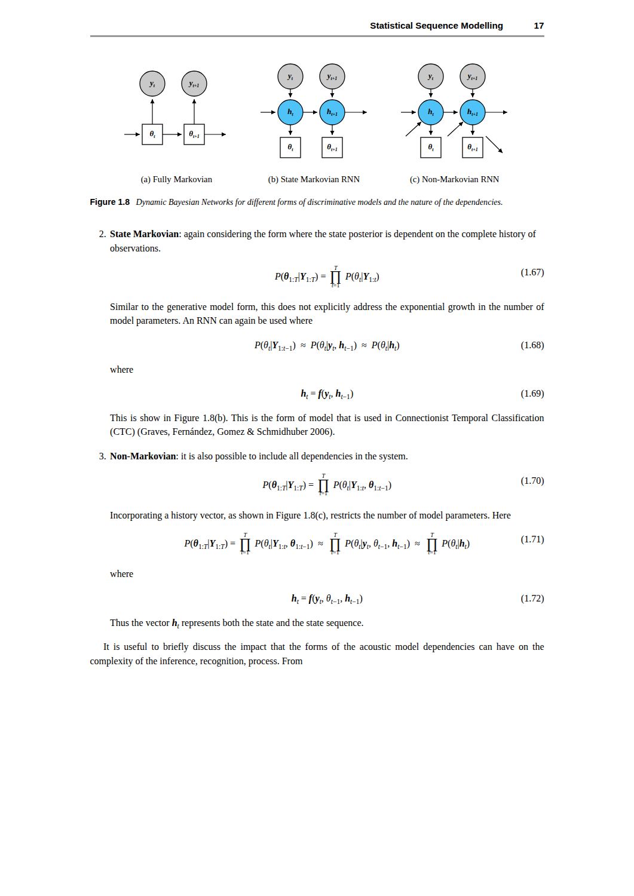Statistical Sequence Modelling 17
yt yt+1 θt θt+1
(a) Fully Markovian
yt yt+1 ht ht+1 θt θt+1
(b) State Markovian RNN
yt yt+1 ht ht+1 θt θt+1
(c) Non-Markovian RNN
Figure 1.8 Dynamic Bayesian Networks for different forms of discriminative models and the nature of the dependencies.
2. State Markovian: again considering the form where the state posterior is dependent on the complete history of observations.
P(θ1:T|Y1:T) = T∏t=1 P(θt|Y1:t)
(1.67)
Similar to the generative model form, this does not explicitly address the exponential growth in the number of model parameters. An RNN can again be used where
P(θt|Y1:t−1) ≈ P(θt|yt, ht−1) ≈ P(θt|ht)
(1.68)
where
ht = f(yt, ht−1)
(1.69)
This is show in Figure 1.8(b). This is the form of model that is used in Connectionist Temporal Classification (CTC) (Graves, Fernández, Gomez & Schmidhuber 2006).
3. Non-Markovian: it is also possible to include all dependencies in the system.
P(θ1:T|Y1:T) = T∏t=1 P(θt|Y1:t, θ1:t−1)
(1.70)
Incorporating a history vector, as shown in Figure 1.8(c), restricts the number of model parameters. Here
P(θ1:T|Y1:T) = T∏t=1 P(θt|Y1:t, θ1:t−1) ≈ T∏t=1 P(θt|yt, θt−1, ht−1) ≈ T∏t=1 P(θt|ht)
(1.71)
where
ht = f(yt, θt−1, ht−1)
(1.72)
Thus the vector ht represents both the state and the state sequence.
It is useful to briefly discuss the impact that the forms of the acoustic model dependencies can have on the complexity of the inference, recognition, process. From